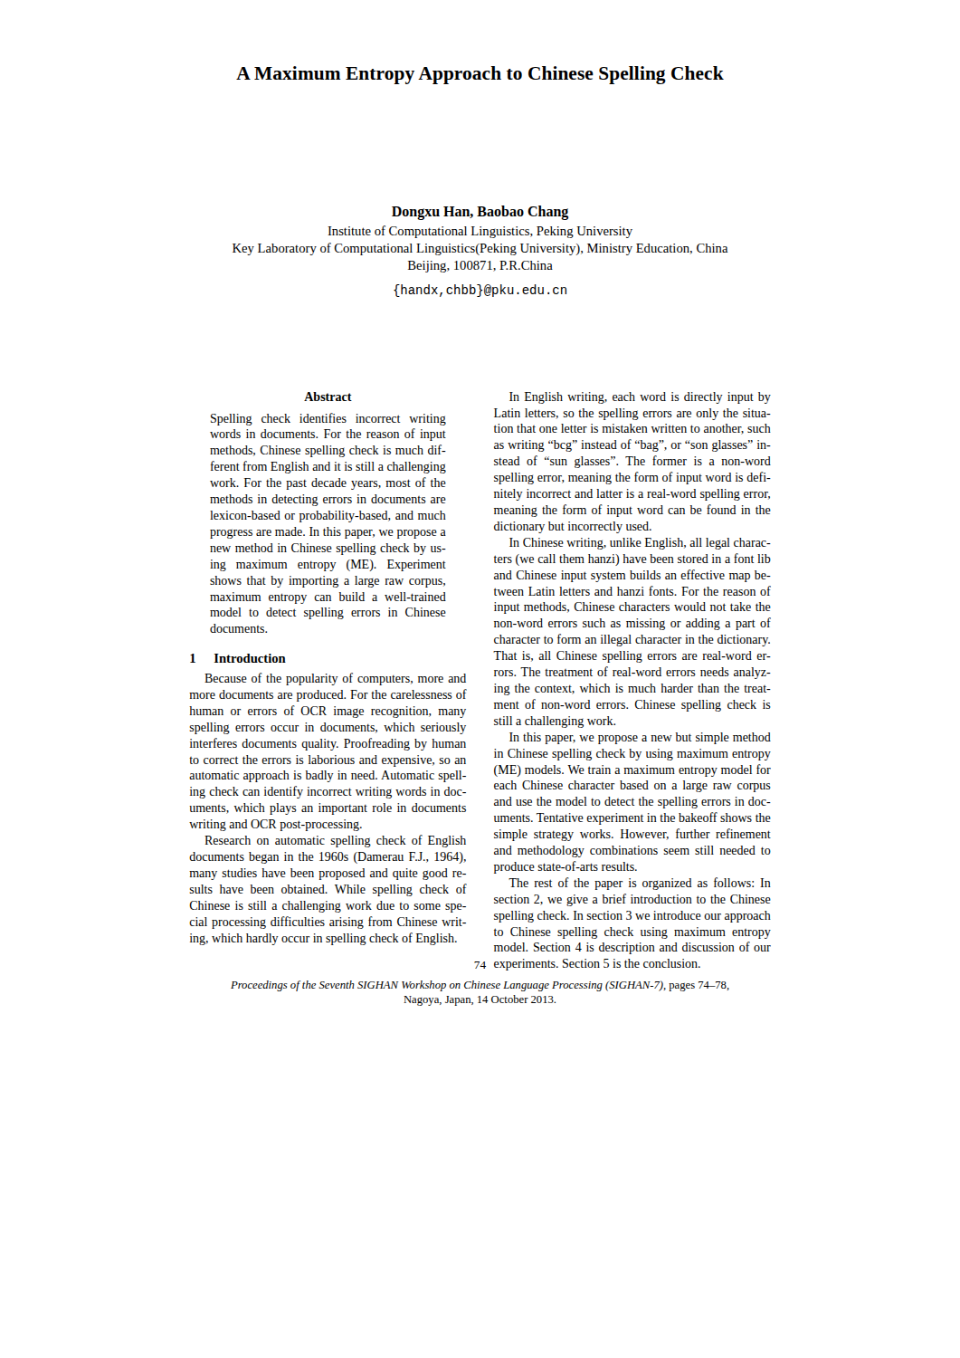A Maximum Entropy Approach to Chinese Spelling Check
Dongxu Han, Baobao Chang
Institute of Computational Linguistics, Peking University
Key Laboratory of Computational Linguistics(Peking University), Ministry Education, China
Beijing, 100871, P.R.China
{handx,chbb}@pku.edu.cn
Abstract
Spelling check identifies incorrect writing words in documents. For the reason of input methods, Chinese spelling check is much different from English and it is still a challenging work. For the past decade years, most of the methods in detecting errors in documents are lexicon-based or probability-based, and much progress are made. In this paper, we propose a new method in Chinese spelling check by using maximum entropy (ME). Experiment shows that by importing a large raw corpus, maximum entropy can build a well-trained model to detect spelling errors in Chinese documents.
1 Introduction
Because of the popularity of computers, more and more documents are produced. For the carelessness of human or errors of OCR image recognition, many spelling errors occur in documents, which seriously interferes documents quality. Proofreading by human to correct the errors is laborious and expensive, so an automatic approach is badly in need. Automatic spelling check can identify incorrect writing words in documents, which plays an important role in documents writing and OCR post-processing.
Research on automatic spelling check of English documents began in the 1960s (Damerau F.J., 1964), many studies have been proposed and quite good results have been obtained. While spelling check of Chinese is still a challenging work due to some special processing difficulties arising from Chinese writing, which hardly occur in spelling check of English.
In English writing, each word is directly input by Latin letters, so the spelling errors are only the situation that one letter is mistaken written to another, such as writing “bcg” instead of “bag”, or “son glasses” instead of “sun glasses”. The former is a non-word spelling error, meaning the form of input word is definitely incorrect and latter is a real-word spelling error, meaning the form of input word can be found in the dictionary but incorrectly used.
In Chinese writing, unlike English, all legal characters (we call them hanzi) have been stored in a font lib and Chinese input system builds an effective map between Latin letters and hanzi fonts. For the reason of input methods, Chinese characters would not take the non-word errors such as missing or adding a part of character to form an illegal character in the dictionary. That is, all Chinese spelling errors are real-word errors. The treatment of real-word errors needs analyzing the context, which is much harder than the treatment of non-word errors. Chinese spelling check is still a challenging work.
In this paper, we propose a new but simple method in Chinese spelling check by using maximum entropy (ME) models. We train a maximum entropy model for each Chinese character based on a large raw corpus and use the model to detect the spelling errors in documents. Tentative experiment in the bakeoff shows the simple strategy works. However, further refinement and methodology combinations seem still needed to produce state-of-arts results.
The rest of the paper is organized as follows: In section 2, we give a brief introduction to the Chinese spelling check. In section 3 we introduce our approach to Chinese spelling check using maximum entropy model. Section 4 is description and discussion of our experiments. Section 5 is the conclusion.
74
Proceedings of the Seventh SIGHAN Workshop on Chinese Language Processing (SIGHAN-7), pages 74–78,
Nagoya, Japan, 14 October 2013.